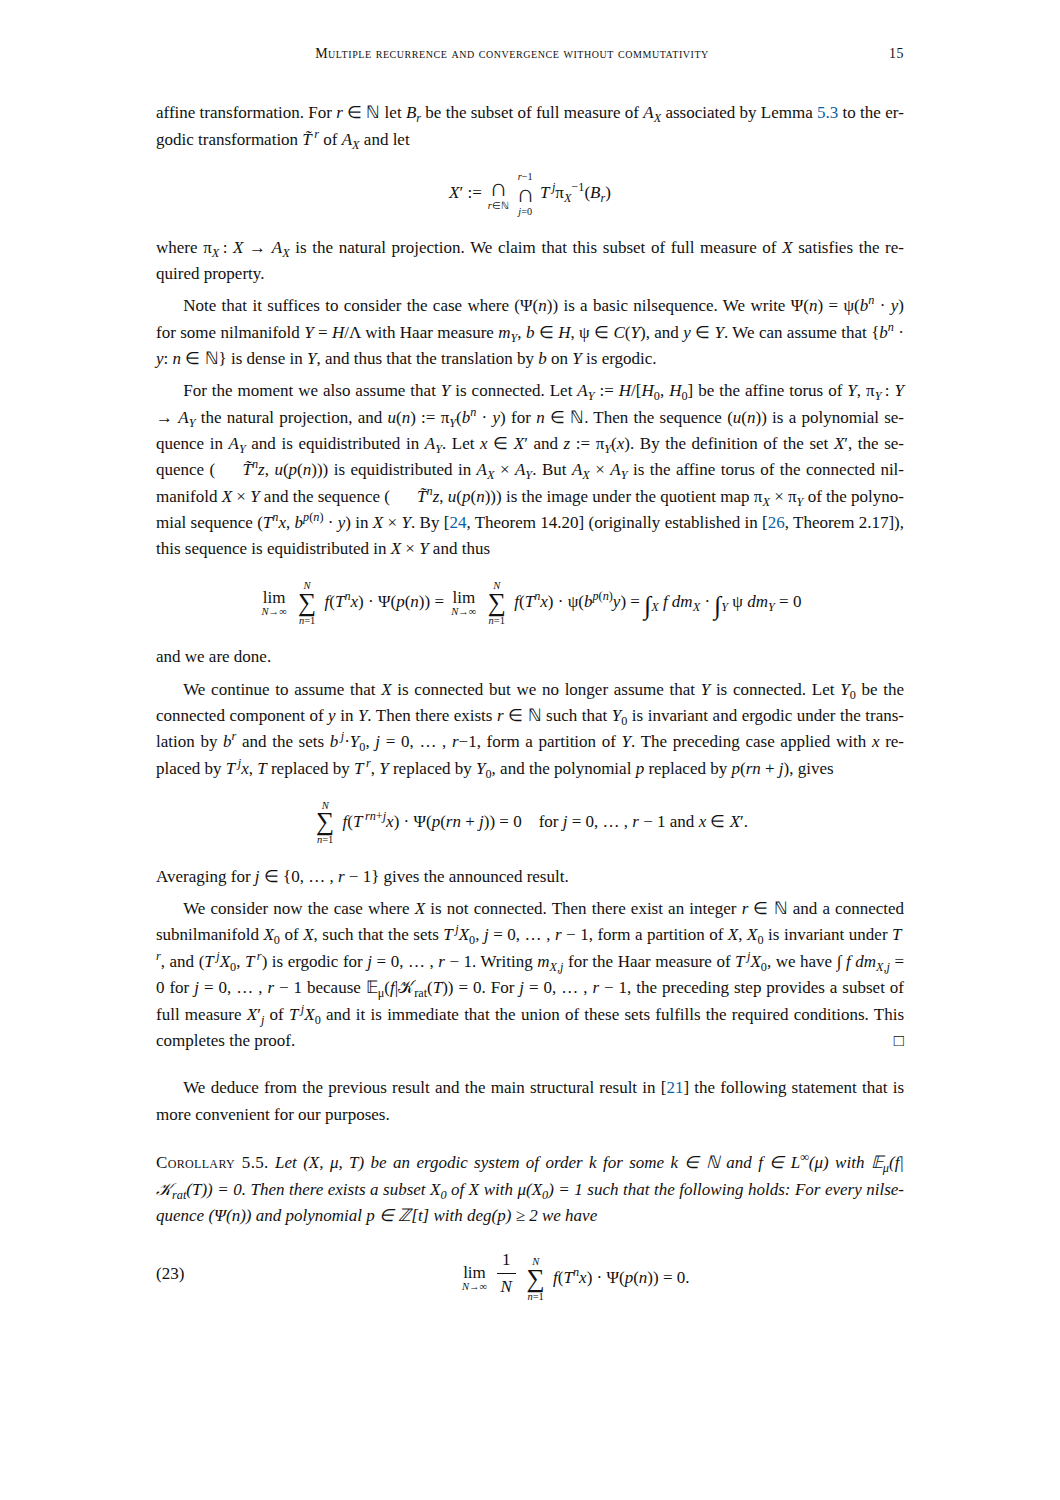Multiple recurrence and convergence without commutativity 15
affine transformation. For r ∈ ℕ let Br be the subset of full measure of AX associated by Lemma 5.3 to the ergodic transformation T̃ r of AX and let
X′ := ∩r∈ℕ r−1∩j=0 T jπX−1(Br)
where πX : X → AX is the natural projection. We claim that this subset of full measure of X satisfies the required property.
Note that it suffices to consider the case where (Ψ(n)) is a basic nilsequence. We write Ψ(n) = ψ(bn · y) for some nilmanifold Y = H/Λ with Haar measure mY, b ∈ H, ψ ∈ C(Y), and y ∈ Y. We can assume that {bn · y: n ∈ ℕ} is dense in Y, and thus that the translation by b on Y is ergodic.
For the moment we also assume that Y is connected. Let AY := H/[H0, H0] be the affine torus of Y, πY : Y → AY the natural projection, and u(n) := πY(bn · y) for n ∈ ℕ. Then the sequence (u(n)) is a polynomial sequence in AY and is equidistributed in AY. Let x ∈ X′ and z := πY(x). By the definition of the set X′, the sequence (T̃nz, u(p(n))) is equidistributed in AX × AY. But AX × AY is the affine torus of the connected nilmanifold X × Y and the sequence (T̃nz, u(p(n))) is the image under the quotient map πX × πY of the polynomial sequence (Tnx, bp(n) · y) in X × Y. By [24, Theorem 14.20] (originally established in [26, Theorem 2.17]), this sequence is equidistributed in X × Y and thus
lim N→∞ N∑n=1 f(Tnx) · Ψ(p(n)) = lim N→∞ N∑n=1 f(Tnx) · ψ(bp(n)y) = ∫X f dmX · ∫Y ψ dmY = 0
and we are done.
We continue to assume that X is connected but we no longer assume that Y is connected. Let Y0 be the connected component of y in Y. Then there exists r ∈ ℕ such that Y0 is invariant and ergodic under the translation by br and the sets b j·Y0, j = 0, … , r−1, form a partition of Y. The preceding case applied with x replaced by T jx, T replaced by T r, Y replaced by Y0, and the polynomial p replaced by p(rn + j), gives
N∑n=1 f(T rn+jx) · Ψ(p(rn + j)) = 0 for j = 0, … , r − 1 and x ∈ X′.
Averaging for j ∈ {0, … , r − 1} gives the announced result.
We consider now the case where X is not connected. Then there exist an integer r ∈ ℕ and a connected subnilmanifold X0 of X, such that the sets T jX0, j = 0, … , r − 1, form a partition of X, X0 is invariant under T r, and (T jX0, T r) is ergodic for j = 0, … , r − 1. Writing mX,j for the Haar measure of T jX0, we have ∫ f dmX,j = 0 for j = 0, … , r − 1 because 𝔼μ(f|𝒦rat(T)) = 0. For j = 0, … , r − 1, the preceding step provides a subset of full measure X′j of T jX0 and it is immediate that the union of these sets fulfills the required conditions. This completes the proof. □
We deduce from the previous result and the main structural result in [21] the following statement that is more convenient for our purposes.
Corollary 5.5. Let (X, μ, T) be an ergodic system of order k for some k ∈ ℕ and f ∈ L∞(μ) with 𝔼μ(f|𝒦rat(T)) = 0. Then there exists a subset X0 of X with μ(X0) = 1 such that the following holds: For every nilsequence (Ψ(n)) and polynomial p ∈ ℤ[t] with deg(p) ≥ 2 we have
(23) lim N→∞ 1 N N∑n=1 f(Tnx) · Ψ(p(n)) = 0.